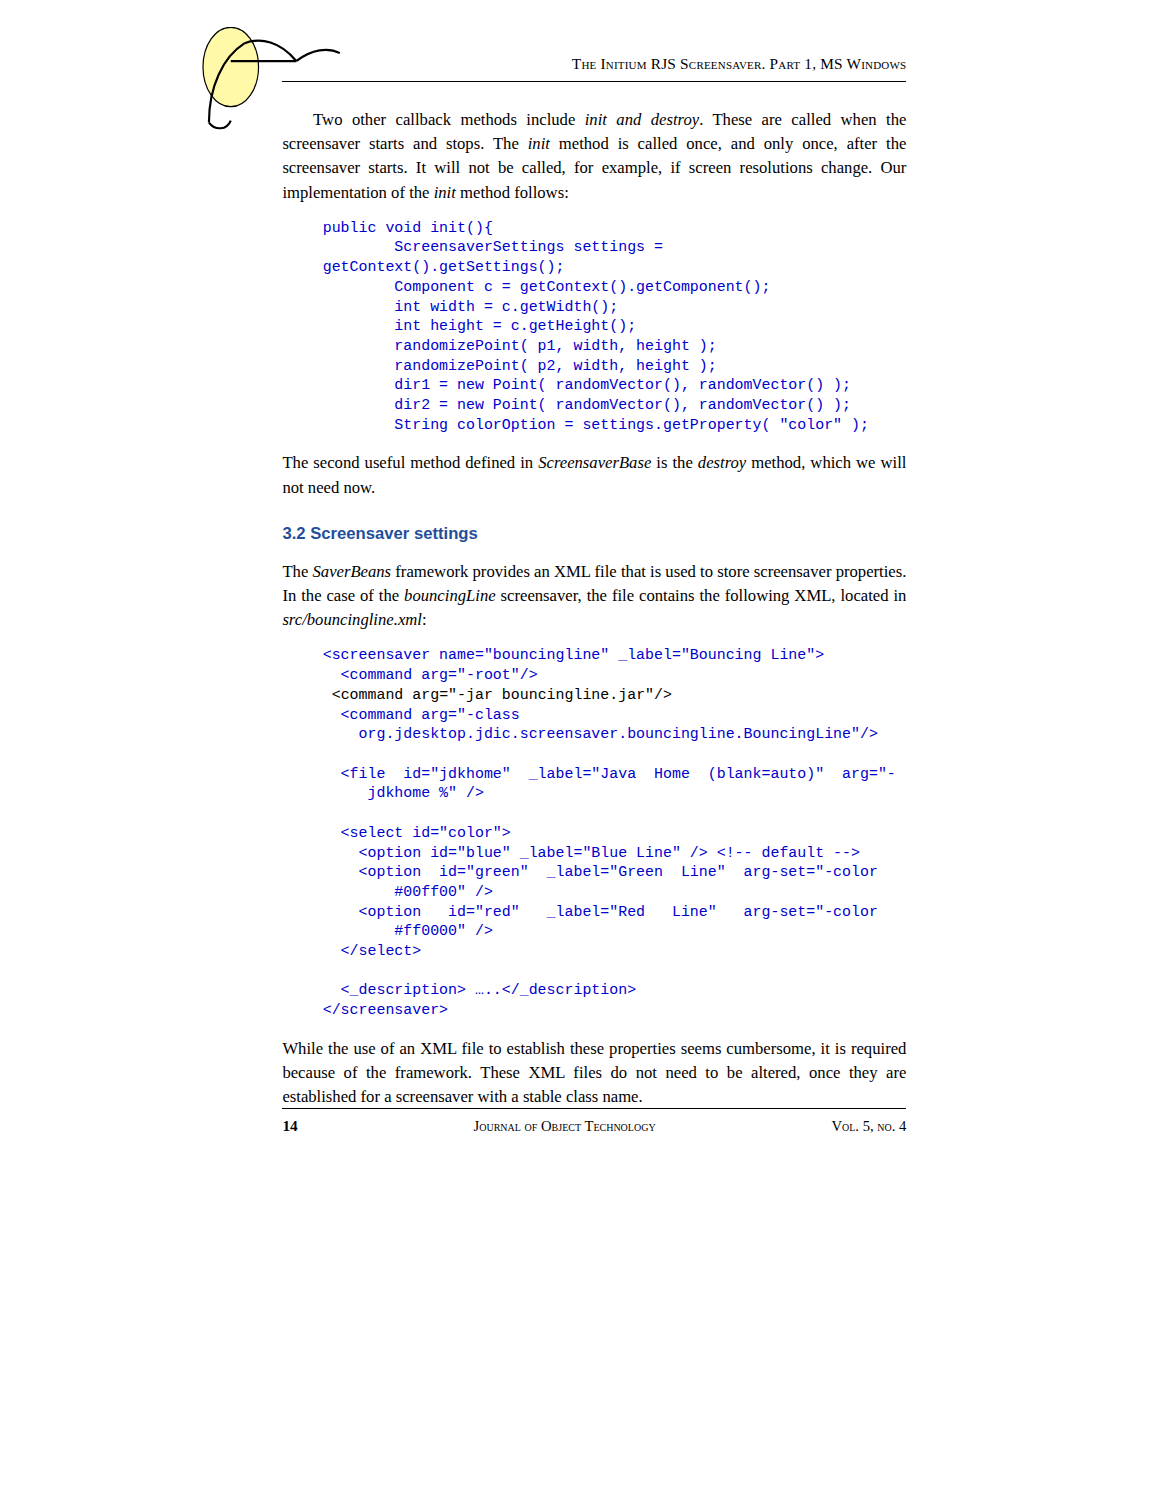The Initium RJS Screensaver. Part 1, MS Windows
Two other callback methods include init and destroy. These are called when the screensaver starts and stops. The init method is called once, and only once, after the screensaver starts. It will not be called, for example, if screen resolutions change. Our implementation of the init method follows:
public void init(){ ScreensaverSettings settings = getContext().getSettings(); Component c = getContext().getComponent(); int width = c.getWidth(); int height = c.getHeight(); randomizePoint( p1, width, height ); randomizePoint( p2, width, height ); dir1 = new Point( randomVector(), randomVector() ); dir2 = new Point( randomVector(), randomVector() ); String colorOption = settings.getProperty( "color" );
The second useful method defined in ScreensaverBase is the destroy method, which we will not need now.
3.2 Screensaver settings
The SaverBeans framework provides an XML file that is used to store screensaver properties. In the case of the bouncingLine screensaver, the file contains the following XML, located in src/bouncingline.xml:
<screensaver name="bouncingline" _label="Bouncing Line"> <command arg="-root"/> <command arg="-jar bouncingline.jar"/> <command arg="-class org.jdesktop.jdic.screensaver.bouncingline.BouncingLine"/> <file id="jdkhome" _label="Java Home (blank=auto)" arg="- jdkhome %" /> <select id="color"> <option id="blue" _label="Blue Line" /> <!-- default --> <option id="green" _label="Green Line" arg-set="-color #00ff00" /> <option id="red" _label="Red Line" arg-set="-color #ff0000" /> </select> <_description> …..</_description> </screensaver>
While the use of an XML file to establish these properties seems cumbersome, it is required because of the framework. These XML files do not need to be altered, once they are established for a screensaver with a stable class name.
14 Journal of Object Technology Vol. 5, no. 4